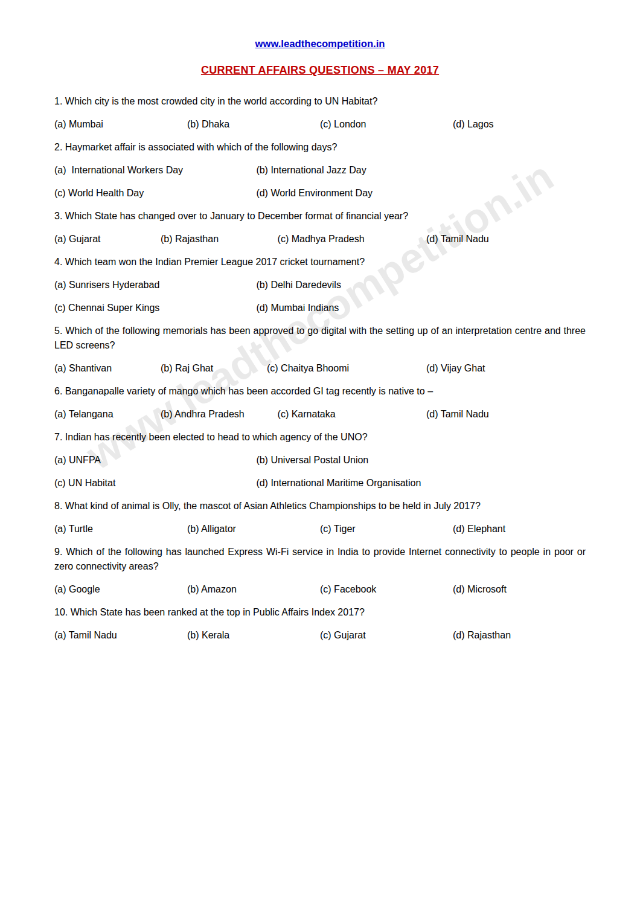www.leadthecompetition.in
www.leadthecompetition.in
CURRENT AFFAIRS QUESTIONS – MAY 2017
1. Which city is the most crowded city in the world according to UN Habitat?
(a) Mumbai (b) Dhaka (c) London (d) Lagos
2. Haymarket affair is associated with which of the following days?
(a) International Workers Day (b) International Jazz Day
(c) World Health Day (d) World Environment Day
3. Which State has changed over to January to December format of financial year?
(a) Gujarat (b) Rajasthan (c) Madhya Pradesh (d) Tamil Nadu
4. Which team won the Indian Premier League 2017 cricket tournament?
(a) Sunrisers Hyderabad (b) Delhi Daredevils
(c) Chennai Super Kings (d) Mumbai Indians
5. Which of the following memorials has been approved to go digital with the setting up of an interpretation centre and three LED screens?
(a) Shantivan (b) Raj Ghat (c) Chaitya Bhoomi (d) Vijay Ghat
6. Banganapalle variety of mango which has been accorded GI tag recently is native to –
(a) Telangana (b) Andhra Pradesh (c) Karnataka (d) Tamil Nadu
7. Indian has recently been elected to head to which agency of the UNO?
(a) UNFPA (b) Universal Postal Union
(c) UN Habitat (d) International Maritime Organisation
8. What kind of animal is Olly, the mascot of Asian Athletics Championships to be held in July 2017?
(a) Turtle (b) Alligator (c) Tiger (d) Elephant
9. Which of the following has launched Express Wi-Fi service in India to provide Internet connectivity to people in poor or zero connectivity areas?
(a) Google (b) Amazon (c) Facebook (d) Microsoft
10. Which State has been ranked at the top in Public Affairs Index 2017?
(a) Tamil Nadu (b) Kerala (c) Gujarat (d) Rajasthan